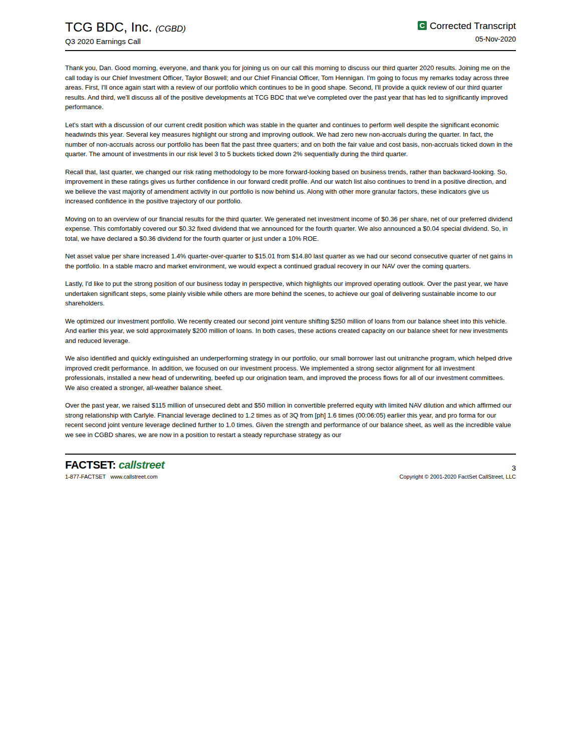TCG BDC, Inc. (CGBD)
Q3 2020 Earnings Call
CCorrected Transcript
05-Nov-2020
Thank you, Dan. Good morning, everyone, and thank you for joining us on our call this morning to discuss our third quarter 2020 results. Joining me on the call today is our Chief Investment Officer, Taylor Boswell; and our Chief Financial Officer, Tom Hennigan. I'm going to focus my remarks today across three areas. First, I'll once again start with a review of our portfolio which continues to be in good shape. Second, I'll provide a quick review of our third quarter results. And third, we'll discuss all of the positive developments at TCG BDC that we've completed over the past year that has led to significantly improved performance.
Let's start with a discussion of our current credit position which was stable in the quarter and continues to perform well despite the significant economic headwinds this year. Several key measures highlight our strong and improving outlook. We had zero new non-accruals during the quarter. In fact, the number of non-accruals across our portfolio has been flat the past three quarters; and on both the fair value and cost basis, non-accruals ticked down in the quarter. The amount of investments in our risk level 3 to 5 buckets ticked down 2% sequentially during the third quarter.
Recall that, last quarter, we changed our risk rating methodology to be more forward-looking based on business trends, rather than backward-looking. So, improvement in these ratings gives us further confidence in our forward credit profile. And our watch list also continues to trend in a positive direction, and we believe the vast majority of amendment activity in our portfolio is now behind us. Along with other more granular factors, these indicators give us increased confidence in the positive trajectory of our portfolio.
Moving on to an overview of our financial results for the third quarter. We generated net investment income of $0.36 per share, net of our preferred dividend expense. This comfortably covered our $0.32 fixed dividend that we announced for the fourth quarter. We also announced a $0.04 special dividend. So, in total, we have declared a $0.36 dividend for the fourth quarter or just under a 10% ROE.
Net asset value per share increased 1.4% quarter-over-quarter to $15.01 from $14.80 last quarter as we had our second consecutive quarter of net gains in the portfolio. In a stable macro and market environment, we would expect a continued gradual recovery in our NAV over the coming quarters.
Lastly, I'd like to put the strong position of our business today in perspective, which highlights our improved operating outlook. Over the past year, we have undertaken significant steps, some plainly visible while others are more behind the scenes, to achieve our goal of delivering sustainable income to our shareholders.
We optimized our investment portfolio. We recently created our second joint venture shifting $250 million of loans from our balance sheet into this vehicle. And earlier this year, we sold approximately $200 million of loans. In both cases, these actions created capacity on our balance sheet for new investments and reduced leverage.
We also identified and quickly extinguished an underperforming strategy in our portfolio, our small borrower last out unitranche program, which helped drive improved credit performance. In addition, we focused on our investment process. We implemented a strong sector alignment for all investment professionals, installed a new head of underwriting, beefed up our origination team, and improved the process flows for all of our investment committees. We also created a stronger, all-weather balance sheet.
Over the past year, we raised $115 million of unsecured debt and $50 million in convertible preferred equity with limited NAV dilution and which affirmed our strong relationship with Carlyle. Financial leverage declined to 1.2 times as of 3Q from [ph] 1.6 times (00:06:05) earlier this year, and pro forma for our recent second joint venture leverage declined further to 1.0 times. Given the strength and performance of our balance sheet, as well as the incredible value we see in CGBD shares, we are now in a position to restart a steady repurchase strategy as our
FACTSET: callstreet
1-877-FACTSET www.callstreet.com
3
Copyright © 2001-2020 FactSet CallStreet, LLC